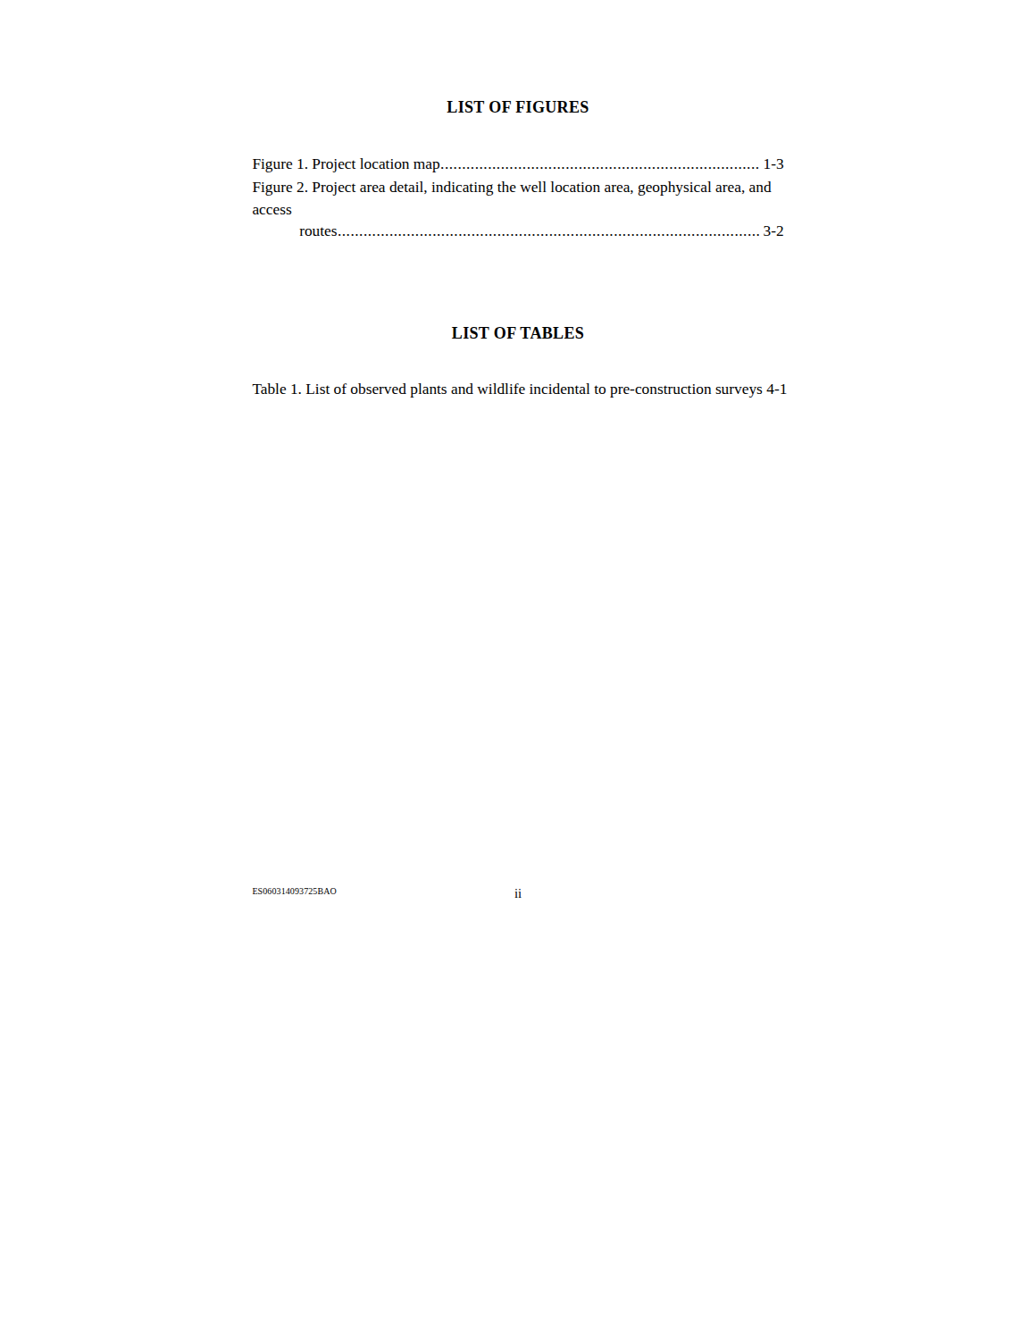LIST OF FIGURES
Figure 1. Project location map .................................................................................................. 1-3
Figure 2. Project area detail, indicating the well location area, geophysical area, and access routes ....................................................................................................................... 3-2
LIST OF TABLES
Table 1. List of observed plants and wildlife incidental to pre-construction surveys ................. 4-1
ES060314093725BAO ii